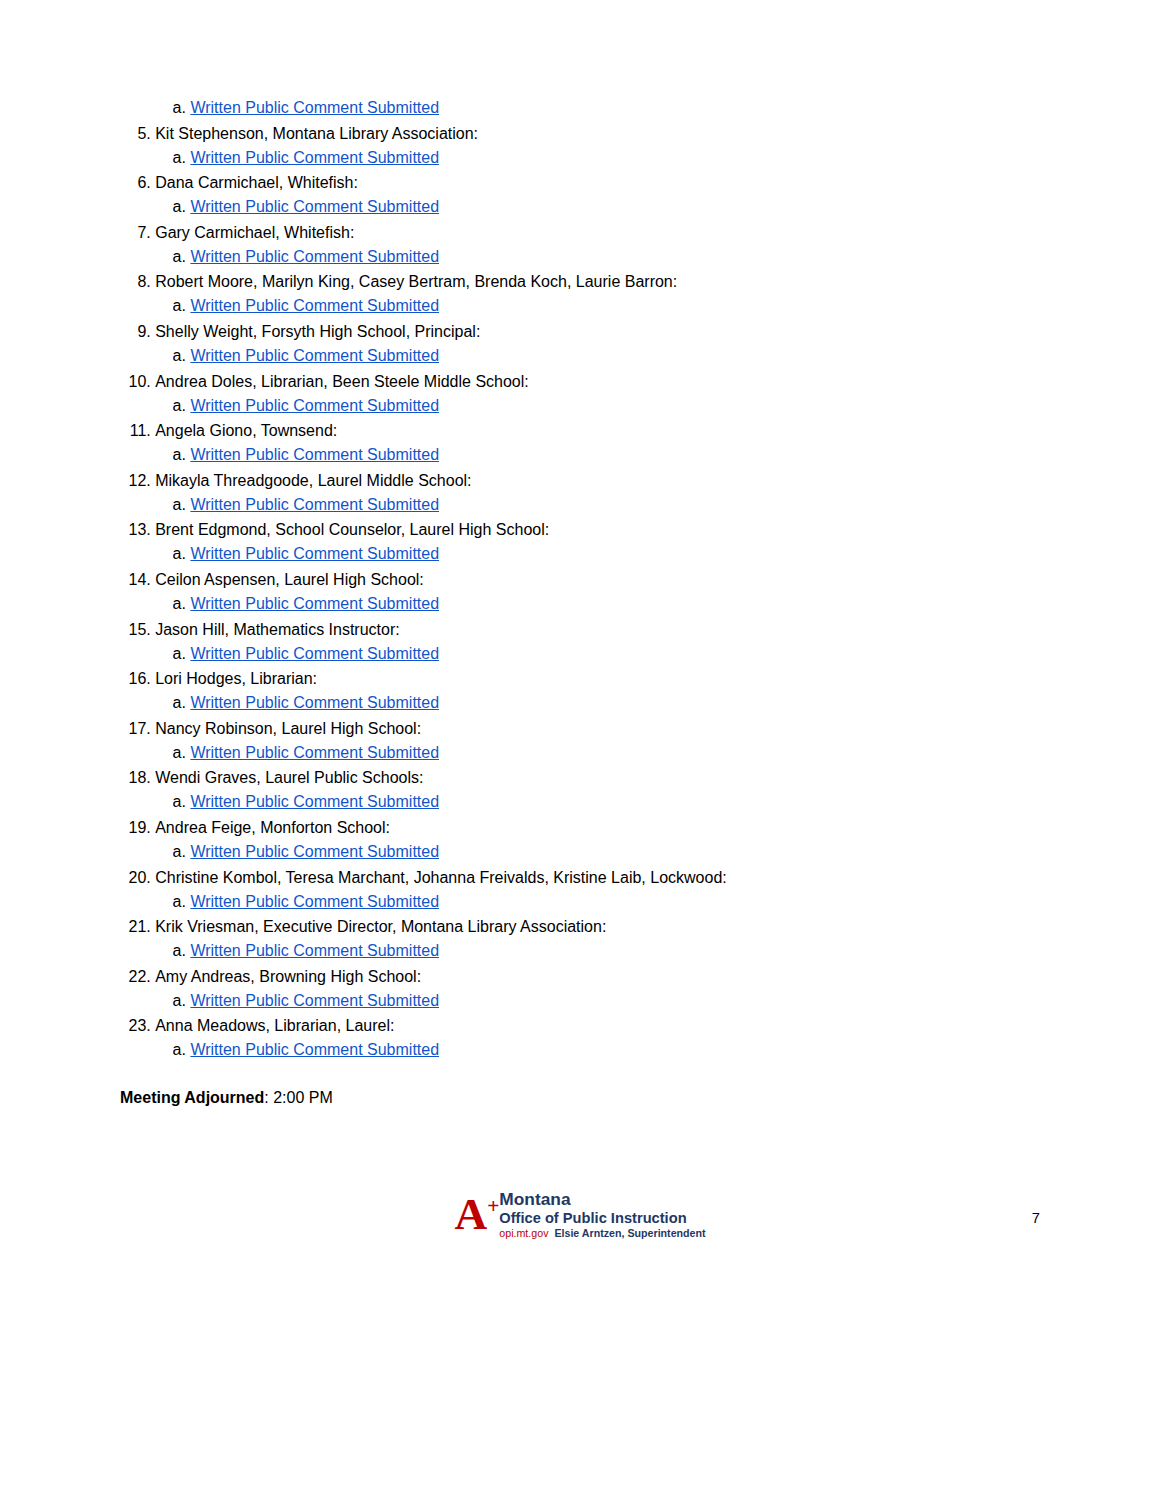Written Public Comment Submitted
Kit Stephenson, Montana Library Association:
Written Public Comment Submitted
Dana Carmichael, Whitefish:
Written Public Comment Submitted
Gary Carmichael, Whitefish:
Written Public Comment Submitted
Robert Moore, Marilyn King, Casey Bertram, Brenda Koch, Laurie Barron:
Written Public Comment Submitted
Shelly Weight, Forsyth High School, Principal:
Written Public Comment Submitted
Andrea Doles, Librarian, Been Steele Middle School:
Written Public Comment Submitted
Angela Giono, Townsend:
Written Public Comment Submitted
Mikayla Threadgoode, Laurel Middle School:
Written Public Comment Submitted
Brent Edgmond, School Counselor, Laurel High School:
Written Public Comment Submitted
Ceilon Aspensen, Laurel High School:
Written Public Comment Submitted
Jason Hill, Mathematics Instructor:
Written Public Comment Submitted
Lori Hodges, Librarian:
Written Public Comment Submitted
Nancy Robinson, Laurel High School:
Written Public Comment Submitted
Wendi Graves, Laurel Public Schools:
Written Public Comment Submitted
Andrea Feige, Monforton School:
Written Public Comment Submitted
Christine Kombol, Teresa Marchant, Johanna Freivalds, Kristine Laib, Lockwood:
Written Public Comment Submitted
Krik Vriesman, Executive Director, Montana Library Association:
Written Public Comment Submitted
Amy Andreas, Browning High School:
Written Public Comment Submitted
Anna Meadows, Librarian, Laurel:
Written Public Comment Submitted
Meeting Adjourned: 2:00 PM
| A + | Montana Office of Public Instruction opi.mt.gov Elsie Arntzen, Superintendent |
7